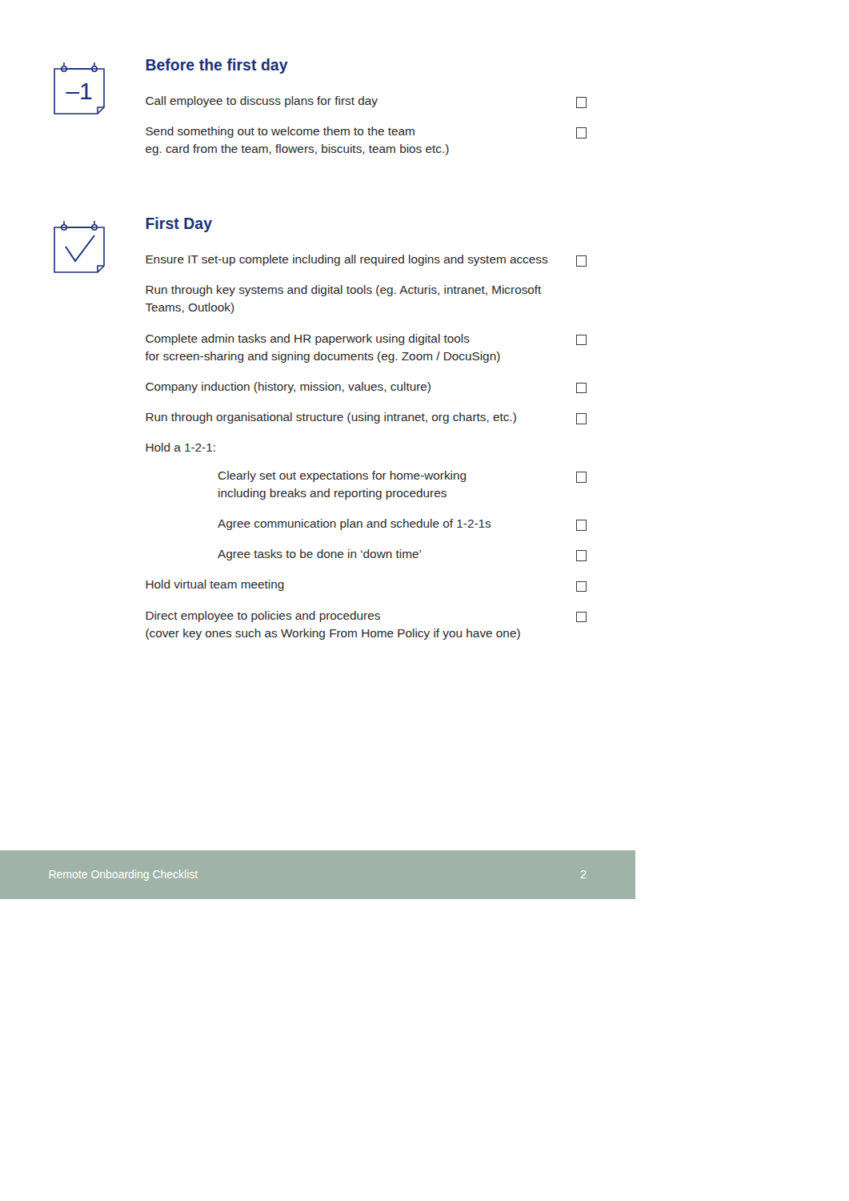–1
Before the first day
Call employee to discuss plans for first day
Send something out to welcome them to the teameg. card from the team, flowers, biscuits, team bios etc.)
First Day
Ensure IT set-up complete including all required logins and system access
Run through key systems and digital tools (eg. Acturis, intranet, Microsoft Teams, Outlook)
Complete admin tasks and HR paperwork using digital toolsfor screen-sharing and signing documents (eg. Zoom / DocuSign)
Company induction (history, mission, values, culture)
Run through organisational structure (using intranet, org charts, etc.)
Hold a 1-2-1:
Clearly set out expectations for home-workingincluding breaks and reporting procedures
Agree communication plan and schedule of 1-2-1s
Agree tasks to be done in ‘down time’
Hold virtual team meeting
Direct employee to policies and procedures(cover key ones such as Working From Home Policy if you have one)
Remote Onboarding Checklist 2